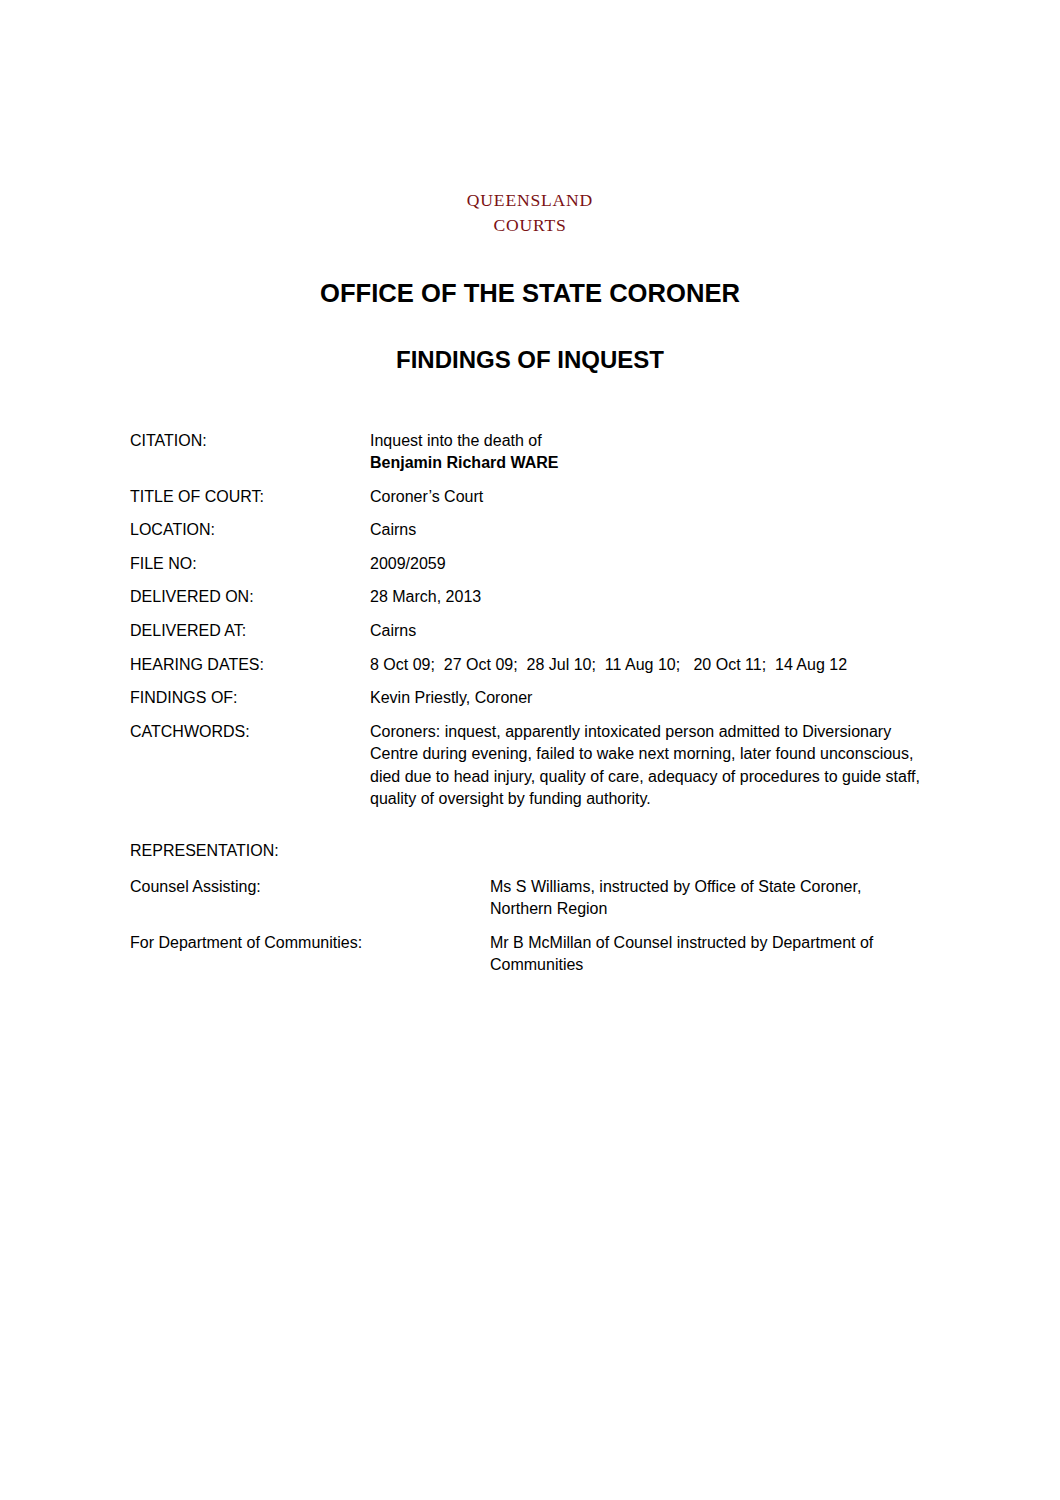QUEENSLAND COURTS
OFFICE OF THE STATE CORONER
FINDINGS OF INQUEST
| CITATION: | Inquest into the death of Benjamin Richard WARE |
| TITLE OF COURT: | Coroner’s Court |
| LOCATION: | Cairns |
| FILE NO: | 2009/2059 |
| DELIVERED ON: | 28 March, 2013 |
| DELIVERED AT: | Cairns |
| HEARING DATES: | 8 Oct 09; 27 Oct 09; 28 Jul 10; 11 Aug 10; 20 Oct 11; 14 Aug 12 |
| FINDINGS OF: | Kevin Priestly, Coroner |
| CATCHWORDS: | Coroners: inquest, apparently intoxicated person admitted to Diversionary Centre during evening, failed to wake next morning, later found unconscious, died due to head injury, quality of care, adequacy of procedures to guide staff, quality of oversight by funding authority. |
REPRESENTATION:
| Counsel Assisting: | Ms S Williams, instructed by Office of State Coroner, Northern Region |
| For Department of Communities: | Mr B McMillan of Counsel instructed by Department of Communities |